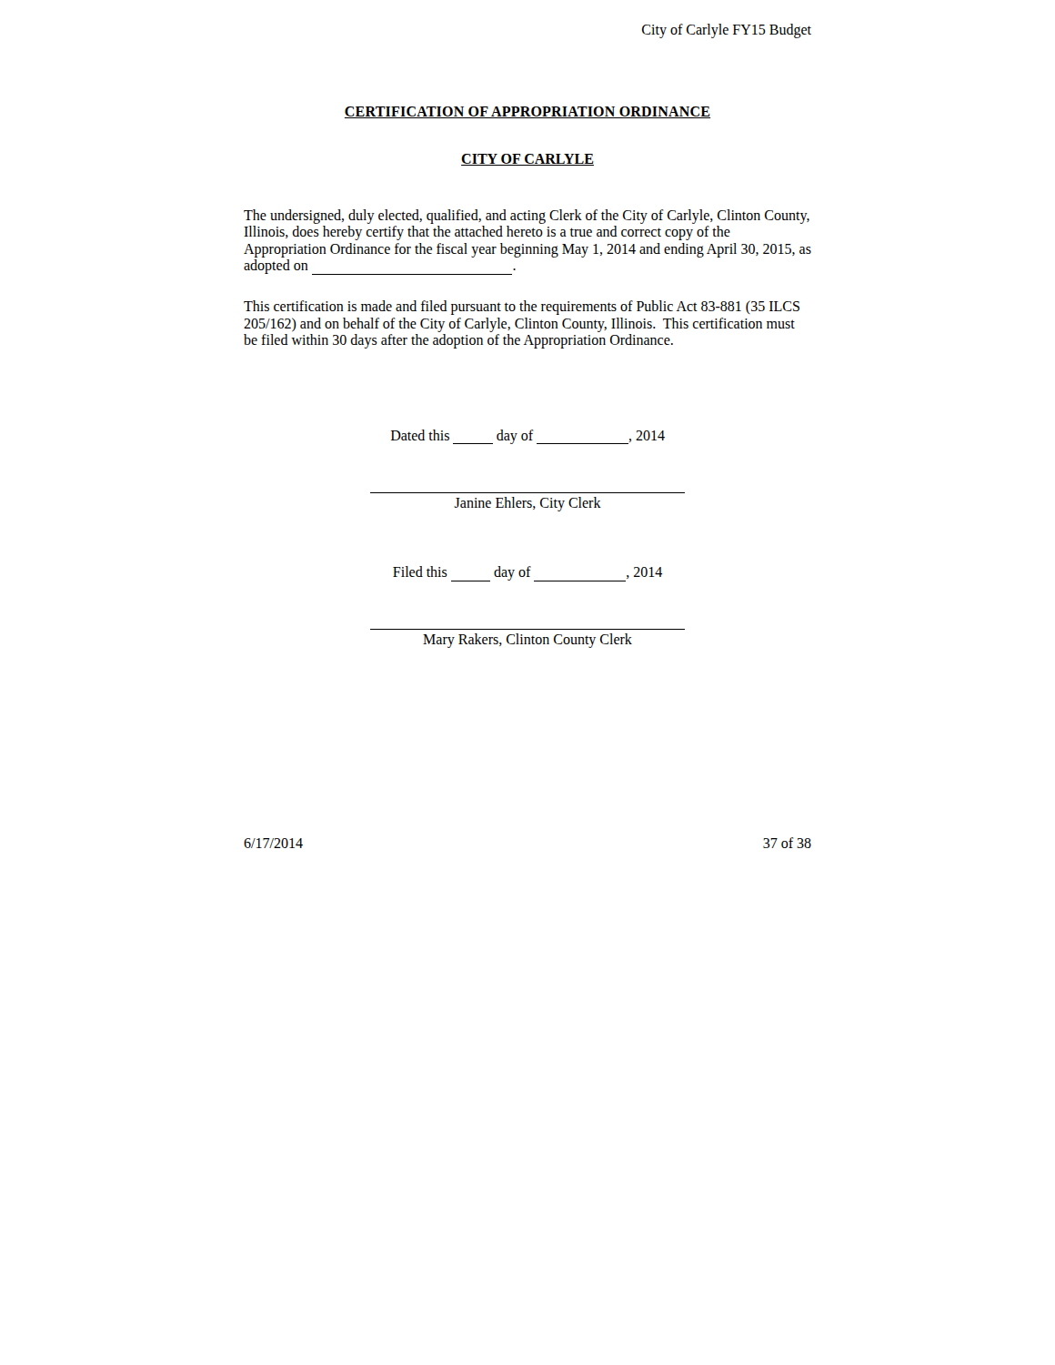City of Carlyle FY15 Budget
CERTIFICATION OF APPROPRIATION ORDINANCE
CITY OF CARLYLE
The undersigned, duly elected, qualified, and acting Clerk of the City of Carlyle, Clinton County, Illinois, does hereby certify that the attached hereto is a true and correct copy of the Appropriation Ordinance for the fiscal year beginning May 1, 2014 and ending April 30, 2015, as adopted on .
This certification is made and filed pursuant to the requirements of Public Act 83-881 (35 ILCS 205/162) and on behalf of the City of Carlyle, Clinton County, Illinois. This certification must be filed within 30 days after the adoption of the Appropriation Ordinance.
Dated this day of , 2014
Janine Ehlers, City Clerk
Filed this day of , 2014
Mary Rakers, Clinton County Clerk
6/17/2014 37 of 38